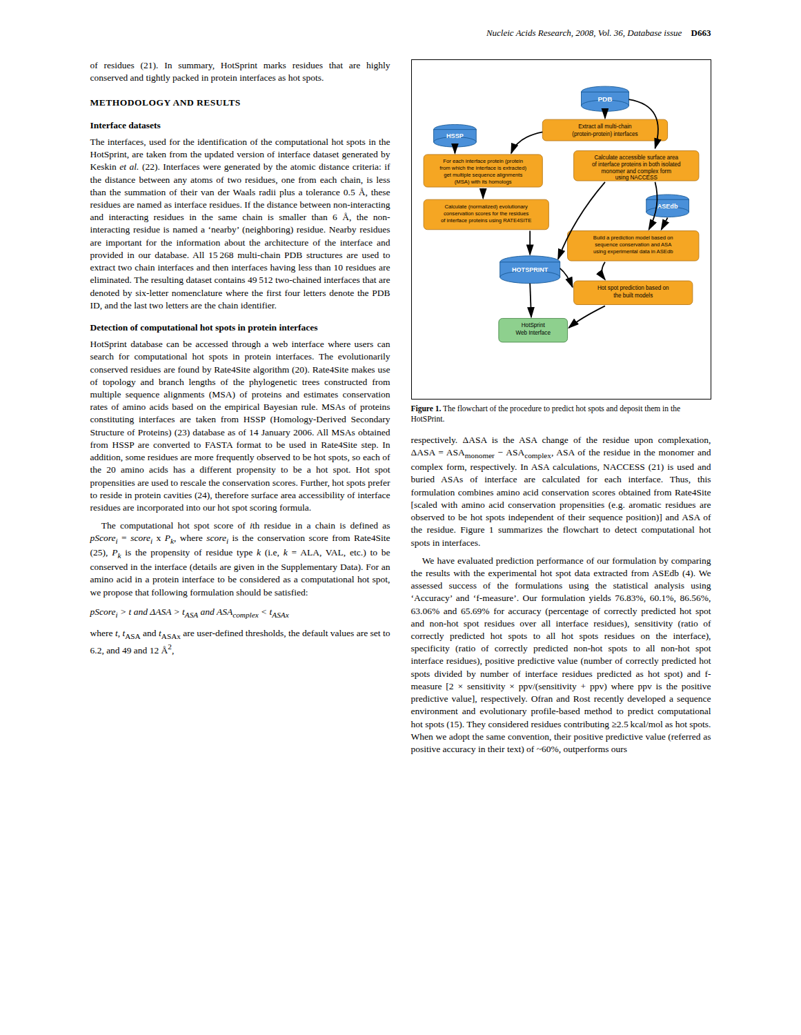Nucleic Acids Research, 2008, Vol. 36, Database issue D663
of residues (21). In summary, HotSprint marks residues that are highly conserved and tightly packed in protein interfaces as hot spots.
Methodology and Results
Interface datasets
The interfaces, used for the identification of the computational hot spots in the HotSprint, are taken from the updated version of interface dataset generated by Keskin et al. (22). Interfaces were generated by the atomic distance criteria: if the distance between any atoms of two residues, one from each chain, is less than the summation of their van der Waals radii plus a tolerance 0.5 Å, these residues are named as interface residues. If the distance between non-interacting and interacting residues in the same chain is smaller than 6 Å, the non-interacting residue is named a ‘nearby’ (neighboring) residue. Nearby residues are important for the information about the architecture of the interface and provided in our database. All 15 268 multi-chain PDB structures are used to extract two chain interfaces and then interfaces having less than 10 residues are eliminated. The resulting dataset contains 49 512 two-chained interfaces that are denoted by six-letter nomenclature where the first four letters denote the PDB ID, and the last two letters are the chain identifier.
Detection of computational hot spots in protein interfaces
HotSprint database can be accessed through a web interface where users can search for computational hot spots in protein interfaces. The evolutionarily conserved residues are found by Rate4Site algorithm (20). Rate4Site makes use of topology and branch lengths of the phylogenetic trees constructed from multiple sequence alignments (MSA) of proteins and estimates conservation rates of amino acids based on the empirical Bayesian rule. MSAs of proteins constituting interfaces are taken from HSSP (Homology-Derived Secondary Structure of Proteins) (23) database as of 14 January 2006. All MSAs obtained from HSSP are converted to FASTA format to be used in Rate4Site step. In addition, some residues are more frequently observed to be hot spots, so each of the 20 amino acids has a different propensity to be a hot spot. Hot spot propensities are used to rescale the conservation scores. Further, hot spots prefer to reside in protein cavities (24), therefore surface area accessibility of interface residues are incorporated into our hot spot scoring formula.
The computational hot spot score of ith residue in a chain is defined as pScorei = scorei x Pk, where scorei is the conservation score from Rate4Site (25), Pk is the propensity of residue type k (i.e, k = ALA, VAL, etc.) to be conserved in the interface (details are given in the Supplementary Data). For an amino acid in a protein interface to be considered as a computational hot spot, we propose that following formulation should be satisfied:
pScorei > t and ΔASA > tASA and ASAcomplex < tASAx
where t, tASA and tASAx are user-defined thresholds, the default values are set to 6.2, and 49 and 12 Å2,
PDB HSSP Extract all multi-chain (protein-protein) interfaces Calculate accessible surface area of interface proteins in both isolated monomer and complex form using NACCESS For each interface protein (protein from which the interface is extracted) get multiple sequence alignments (MSA) with its homologs Calculate (normalized) evolutionary conservation scores for the residues of interface proteins using RATE4SITE ASEdb Build a prediction model based on sequence conservation and ASA using experimental data in ASEdb HOTSPRINT Hot spot prediction based on the built models HotSprint Web Interface
Figure 1. The flowchart of the procedure to predict hot spots and deposit them in the HotSPrint.
respectively. ΔASA is the ASA change of the residue upon complexation, ΔASA = ASAmonomer − ASAcomplex, ASA of the residue in the monomer and complex form, respectively. In ASA calculations, NACCESS (21) is used and buried ASAs of interface are calculated for each interface. Thus, this formulation combines amino acid conservation scores obtained from Rate4Site [scaled with amino acid conservation propensities (e.g. aromatic residues are observed to be hot spots independent of their sequence position)] and ASA of the residue. Figure 1 summarizes the flowchart to detect computational hot spots in interfaces.
We have evaluated prediction performance of our formulation by comparing the results with the experimental hot spot data extracted from ASEdb (4). We assessed success of the formulations using the statistical analysis using ‘Accuracy’ and ‘f-measure’. Our formulation yields 76.83%, 60.1%, 86.56%, 63.06% and 65.69% for accuracy (percentage of correctly predicted hot spot and non-hot spot residues over all interface residues), sensitivity (ratio of correctly predicted hot spots to all hot spots residues on the interface), specificity (ratio of correctly predicted non-hot spots to all non-hot spot interface residues), positive predictive value (number of correctly predicted hot spots divided by number of interface residues predicted as hot spot) and f-measure [2 × sensitivity × ppv/(sensitivity + ppv) where ppv is the positive predictive value], respectively. Ofran and Rost recently developed a sequence environment and evolutionary profile-based method to predict computational hot spots (15). They considered residues contributing ≥2.5 kcal/mol as hot spots. When we adopt the same convention, their positive predictive value (referred as positive accuracy in their text) of ~60%, outperforms ours